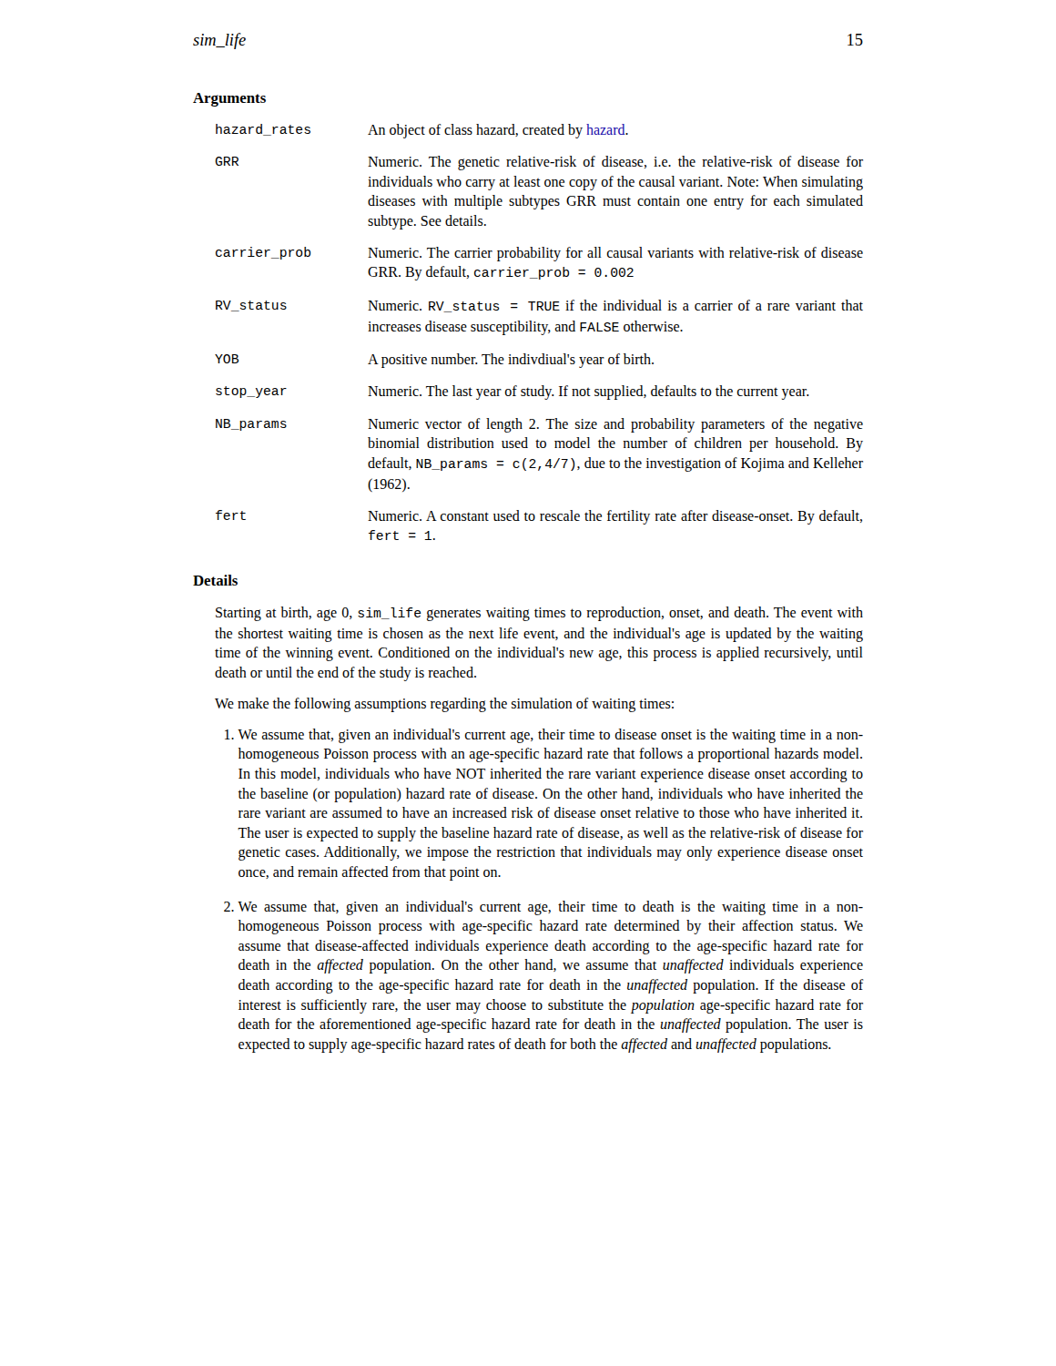sim_life 15
Arguments
hazard_rates
An object of class hazard, created by hazard.
GRR
Numeric. The genetic relative-risk of disease, i.e. the relative-risk of disease for individuals who carry at least one copy of the causal variant. Note: When simulating diseases with multiple subtypes GRR must contain one entry for each simulated subtype. See details.
carrier_prob
Numeric. The carrier probability for all causal variants with relative-risk of disease GRR. By default, carrier_prob = 0.002
RV_status
Numeric. RV_status = TRUE if the individual is a carrier of a rare variant that increases disease susceptibility, and FALSE otherwise.
YOB
A positive number. The indivdiual's year of birth.
stop_year
Numeric. The last year of study. If not supplied, defaults to the current year.
NB_params
Numeric vector of length 2. The size and probability parameters of the negative binomial distribution used to model the number of children per household. By default, NB_params = c(2,4/7), due to the investigation of Kojima and Kelleher (1962).
fert
Numeric. A constant used to rescale the fertility rate after disease-onset. By default, fert = 1.
Details
Starting at birth, age 0, sim_life generates waiting times to reproduction, onset, and death. The event with the shortest waiting time is chosen as the next life event, and the individual's age is updated by the waiting time of the winning event. Conditioned on the individual's new age, this process is applied recursively, until death or until the end of the study is reached.
We make the following assumptions regarding the simulation of waiting times:
We assume that, given an individual's current age, their time to disease onset is the waiting time in a non-homogeneous Poisson process with an age-specific hazard rate that follows a proportional hazards model. In this model, individuals who have NOT inherited the rare variant experience disease onset according to the baseline (or population) hazard rate of disease. On the other hand, individuals who have inherited the rare variant are assumed to have an increased risk of disease onset relative to those who have inherited it. The user is expected to supply the baseline hazard rate of disease, as well as the relative-risk of disease for genetic cases. Additionally, we impose the restriction that individuals may only experience disease onset once, and remain affected from that point on.
We assume that, given an individual's current age, their time to death is the waiting time in a non-homogeneous Poisson process with age-specific hazard rate determined by their affection status. We assume that disease-affected individuals experience death according to the age-specific hazard rate for death in the affected population. On the other hand, we assume that unaffected individuals experience death according to the age-specific hazard rate for death in the unaffected population. If the disease of interest is sufficiently rare, the user may choose to substitute the population age-specific hazard rate for death for the aforementioned age-specific hazard rate for death in the unaffected population. The user is expected to supply age-specific hazard rates of death for both the affected and unaffected populations.